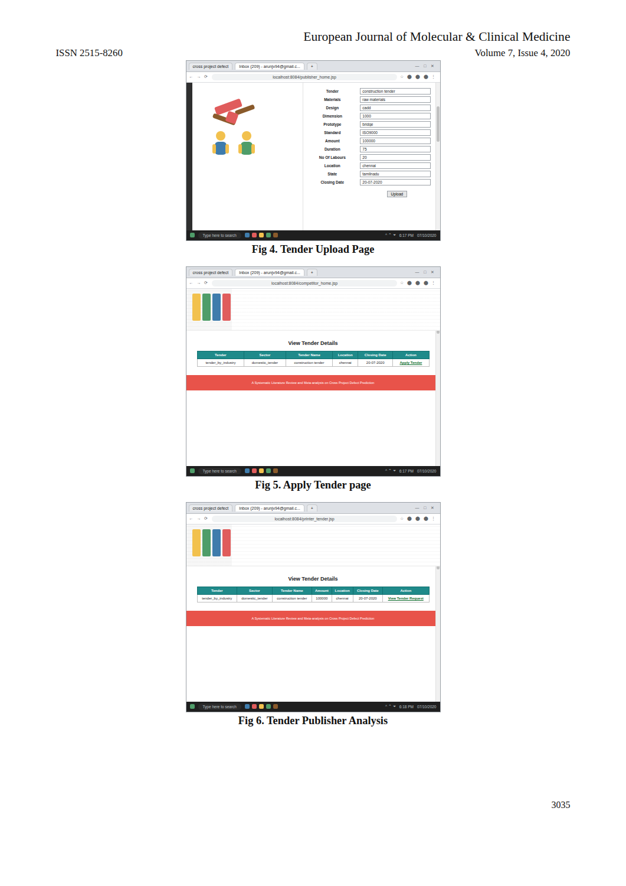European Journal of Molecular & Clinical Medicine
ISSN 2515-8260 Volume 7, Issue 4, 2020
cross project defect
Inbox (209) - arunjv94@gmail.c...
+
— □ ✕
← → ⟳
localhost:8084/publisher_home.jsp
☆ ⬤ ⬤ ⬤ ⋮
Tender
Materials
Design
Dimension
Prototype
Standard
Amount
Duration
No Of Labours
Location
State
Closing Date
Upload
Type here to search
^ ⌃ ⏷ 6:17 PM 07/10/2020
Fig 4. Tender Upload Page
cross project defect
Inbox (209) - arunjv94@gmail.c...
+
— □ ✕
← → ⟳
localhost:8084/competitor_home.jsp
☆ ⬤ ⬤ ⬤ ⋮
View Tender Details
| Tender | Sector | Tender Name | Location | Closing Date | Action |
| --- | --- | --- | --- | --- | --- |
| tender_by_industry | domestic_tender | construction tender | chennai | 20-07-2020 | Apply Tender |
A Systematic Literature Review and Meta-analysis on Cross Project Defect Prediction
Type here to search
^ ⌃ ⏷ 6:17 PM 07/10/2020
Fig 5. Apply Tender page
cross project defect
Inbox (209) - arunjv94@gmail.c...
+
— □ ✕
← → ⟳
localhost:8084/printer_tender.jsp
☆ ⬤ ⬤ ⬤ ⋮
View Tender Details
| Tender | Sector | Tender Name | Amount | Location | Closing Date | Action |
| --- | --- | --- | --- | --- | --- | --- |
| tender_by_industry | domestic_tender | construction tender | 100000 | chennai | 20-07-2020 | View Tender Request |
A Systematic Literature Review and Meta-analysis on Cross Project Defect Prediction
Type here to search
^ ⌃ ⏷ 6:18 PM 07/10/2020
Fig 6. Tender Publisher Analysis
3035